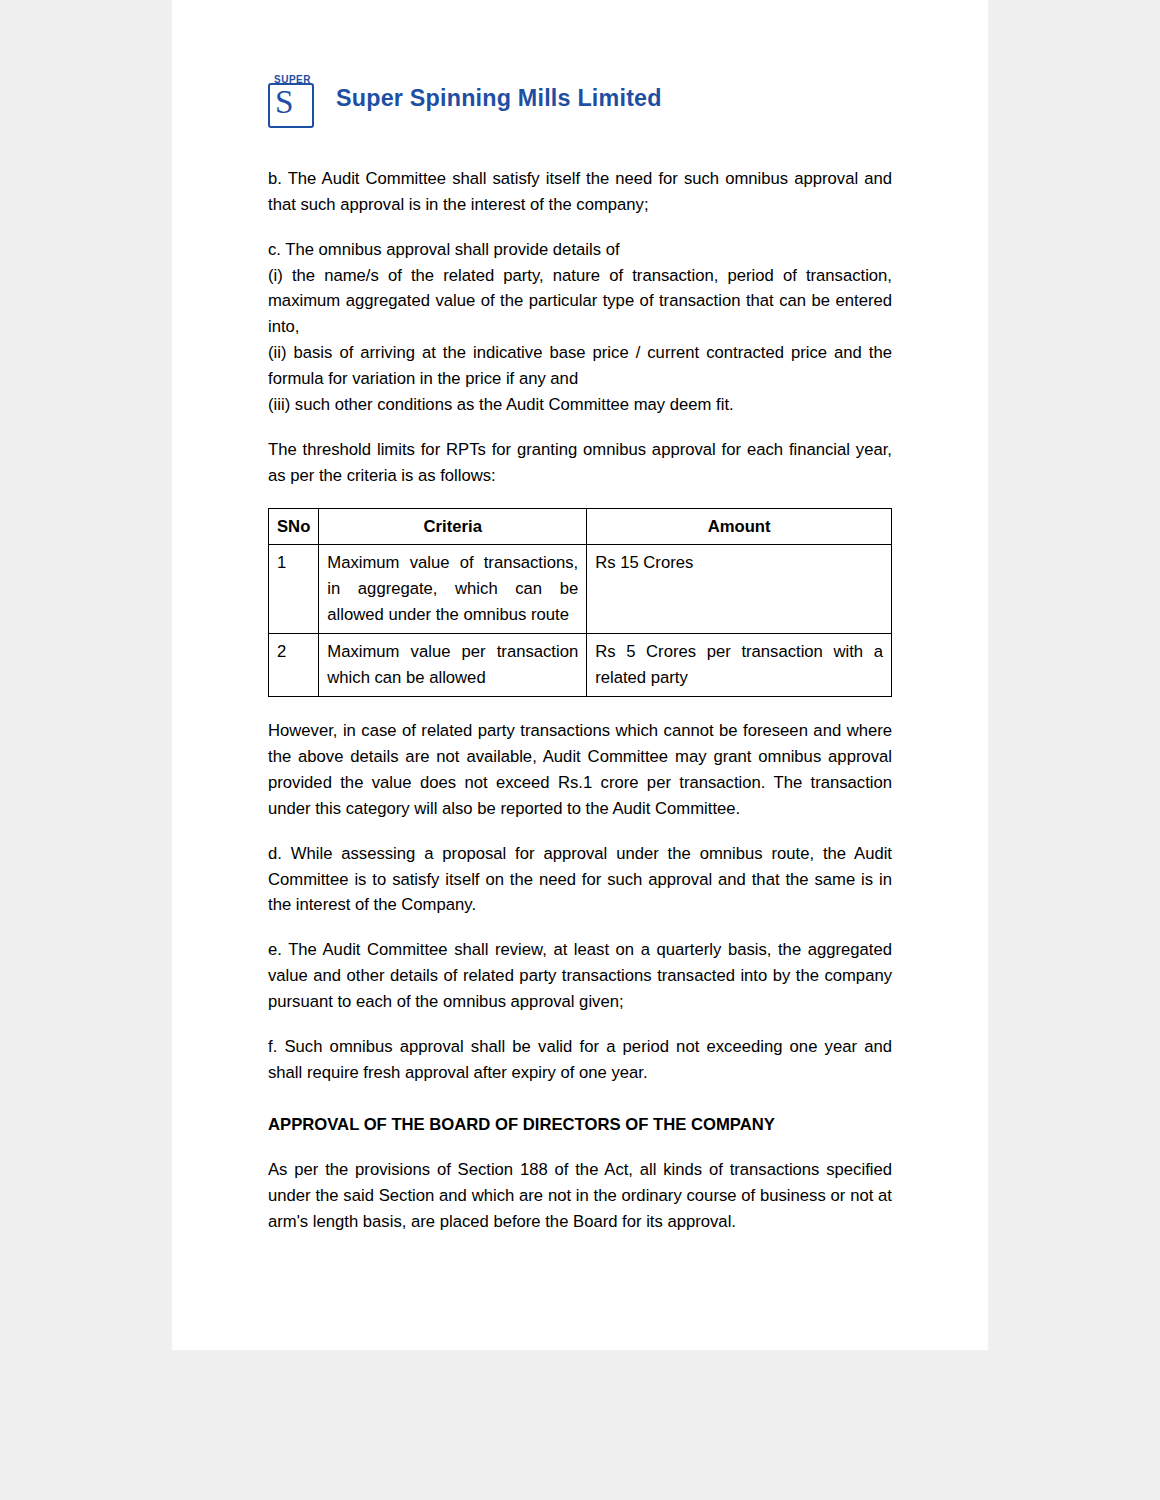SUPER S
Super Spinning Mills Limited
b. The Audit Committee shall satisfy itself the need for such omnibus approval and that such approval is in the interest of the company;
c. The omnibus approval shall provide details of
(i) the name/s of the related party, nature of transaction, period of transaction, maximum aggregated value of the particular type of transaction that can be entered into,
(ii) basis of arriving at the indicative base price / current contracted price and the formula for variation in the price if any and
(iii) such other conditions as the Audit Committee may deem fit.
The threshold limits for RPTs for granting omnibus approval for each financial year, as per the criteria is as follows:
| SNo | Criteria | Amount |
| --- | --- | --- |
| 1 | Maximum value of transactions, in aggregate, which can be allowed under the omnibus route | Rs 15 Crores |
| 2 | Maximum value per transaction which can be allowed | Rs 5 Crores per transaction with a related party |
However, in case of related party transactions which cannot be foreseen and where the above details are not available, Audit Committee may grant omnibus approval provided the value does not exceed Rs.1 crore per transaction. The transaction under this category will also be reported to the Audit Committee.
d. While assessing a proposal for approval under the omnibus route, the Audit Committee is to satisfy itself on the need for such approval and that the same is in the interest of the Company.
e. The Audit Committee shall review, at least on a quarterly basis, the aggregated value and other details of related party transactions transacted into by the company pursuant to each of the omnibus approval given;
f. Such omnibus approval shall be valid for a period not exceeding one year and shall require fresh approval after expiry of one year.
Approval of the Board of Directors of the Company
As per the provisions of Section 188 of the Act, all kinds of transactions specified under the said Section and which are not in the ordinary course of business or not at arm's length basis, are placed before the Board for its approval.